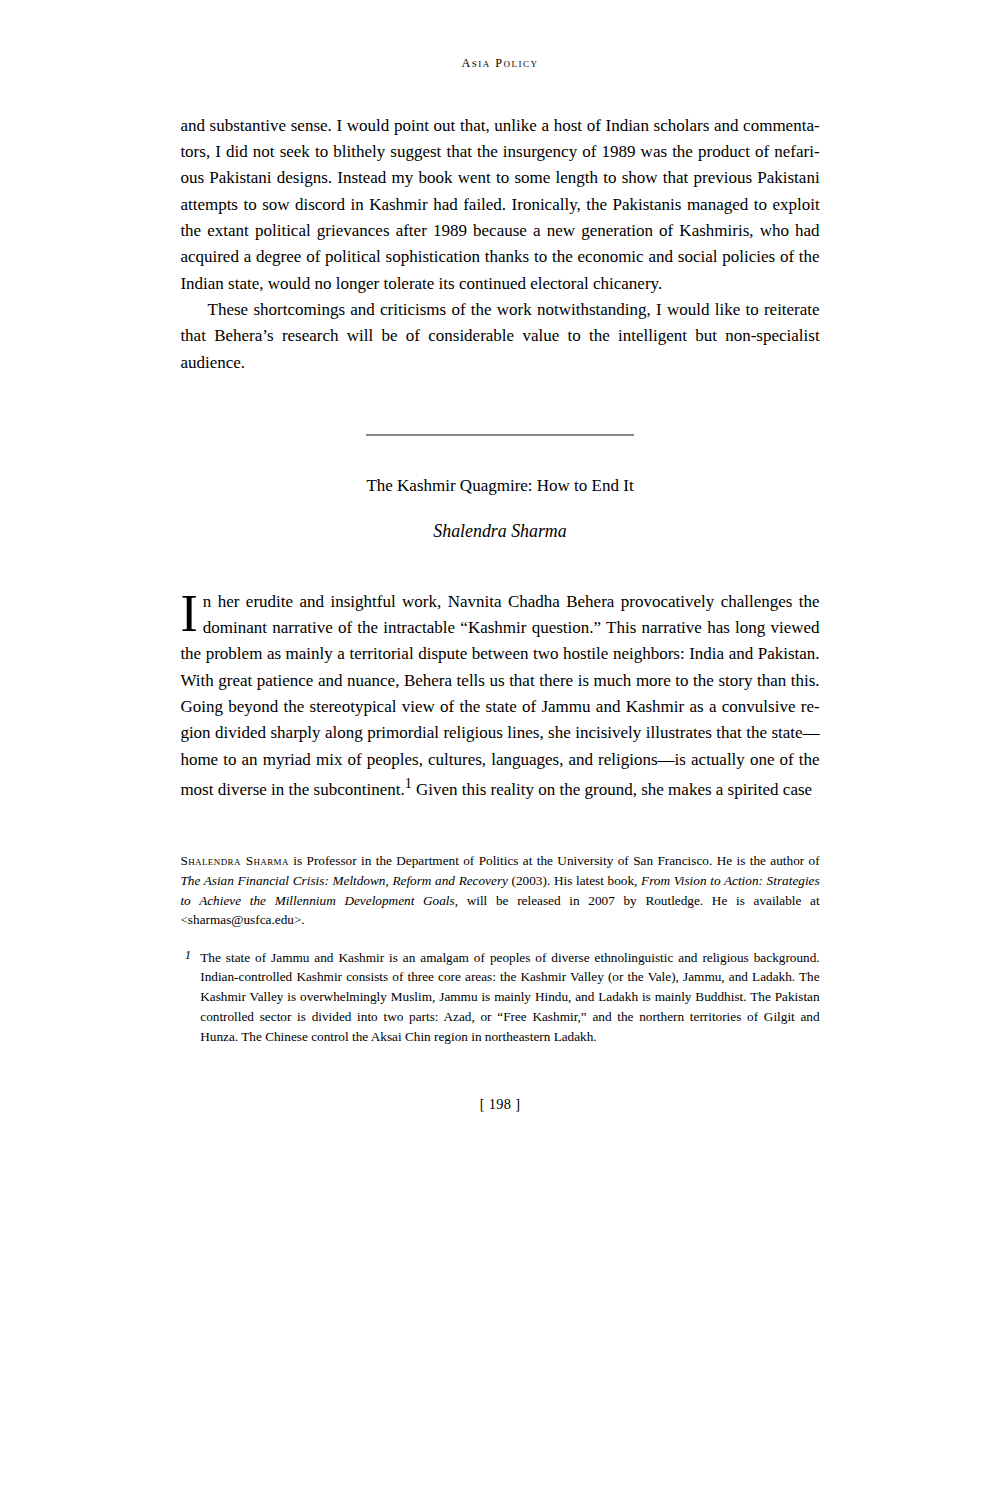Asia Policy
and substantive sense. I would point out that, unlike a host of Indian scholars and commentators, I did not seek to blithely suggest that the insurgency of 1989 was the product of nefarious Pakistani designs. Instead my book went to some length to show that previous Pakistani attempts to sow discord in Kashmir had failed. Ironically, the Pakistanis managed to exploit the extant political grievances after 1989 because a new generation of Kashmiris, who had acquired a degree of political sophistication thanks to the economic and social policies of the Indian state, would no longer tolerate its continued electoral chicanery.
These shortcomings and criticisms of the work notwithstanding, I would like to reiterate that Behera’s research will be of considerable value to the intelligent but non-specialist audience.
The Kashmir Quagmire: How to End It
Shalendra Sharma
In her erudite and insightful work, Navnita Chadha Behera provocatively challenges the dominant narrative of the intractable “Kashmir question.” This narrative has long viewed the problem as mainly a territorial dispute between two hostile neighbors: India and Pakistan. With great patience and nuance, Behera tells us that there is much more to the story than this. Going beyond the stereotypical view of the state of Jammu and Kashmir as a convulsive region divided sharply along primordial religious lines, she incisively illustrates that the state—home to an myriad mix of peoples, cultures, languages, and religions—is actually one of the most diverse in the subcontinent.1 Given this reality on the ground, she makes a spirited case
Shalendra Sharma is Professor in the Department of Politics at the University of San Francisco. He is the author of The Asian Financial Crisis: Meltdown, Reform and Recovery (2003). His latest book, From Vision to Action: Strategies to Achieve the Millennium Development Goals, will be released in 2007 by Routledge. He is available at <sharmas@usfca.edu>.
1 The state of Jammu and Kashmir is an amalgam of peoples of diverse ethnolinguistic and religious background. Indian-controlled Kashmir consists of three core areas: the Kashmir Valley (or the Vale), Jammu, and Ladakh. The Kashmir Valley is overwhelmingly Muslim, Jammu is mainly Hindu, and Ladakh is mainly Buddhist. The Pakistan controlled sector is divided into two parts: Azad, or “Free Kashmir,” and the northern territories of Gilgit and Hunza. The Chinese control the Aksai Chin region in northeastern Ladakh.
[ 198 ]